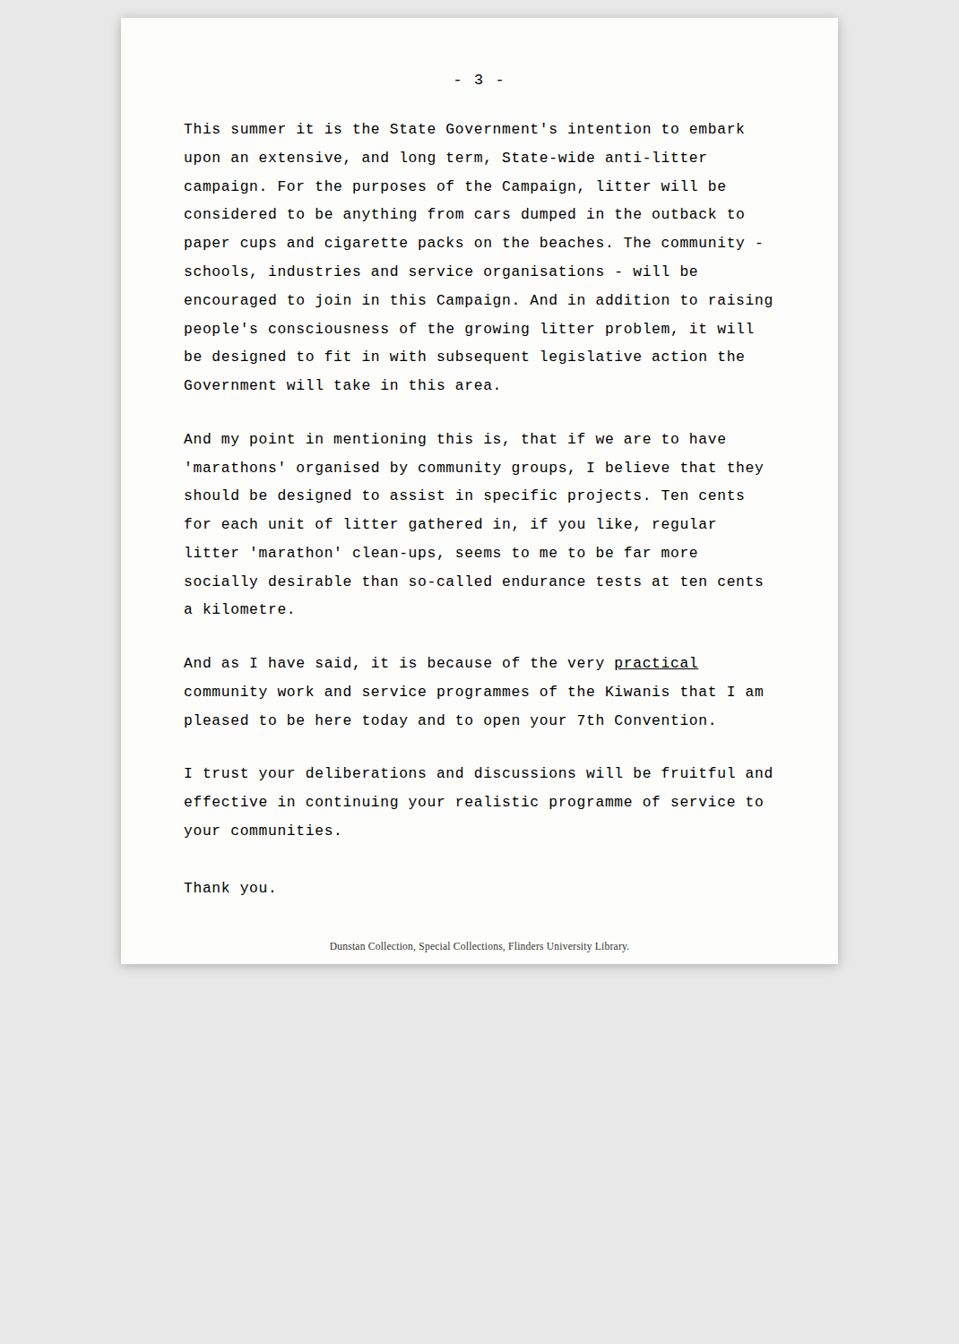- 3 -
This summer it is the State Government's intention to embark upon an extensive, and long term, State-wide anti-litter campaign. For the purposes of the Campaign, litter will be considered to be anything from cars dumped in the outback to paper cups and cigarette packs on the beaches. The community - schools, industries and service organisations - will be encouraged to join in this Campaign. And in addition to raising people's consciousness of the growing litter problem, it will be designed to fit in with subsequent legislative action the Government will take in this area.
And my point in mentioning this is, that if we are to have 'marathons' organised by community groups, I believe that they should be designed to assist in specific projects. Ten cents for each unit of litter gathered in, if you like, regular litter 'marathon' clean-ups, seems to me to be far more socially desirable than so-called endurance tests at ten cents a kilometre.
And as I have said, it is because of the very practical community work and service programmes of the Kiwanis that I am pleased to be here today and to open your 7th Convention.
I trust your deliberations and discussions will be fruitful and effective in continuing your realistic programme of service to your communities.
Thank you.
Dunstan Collection, Special Collections, Flinders University Library.